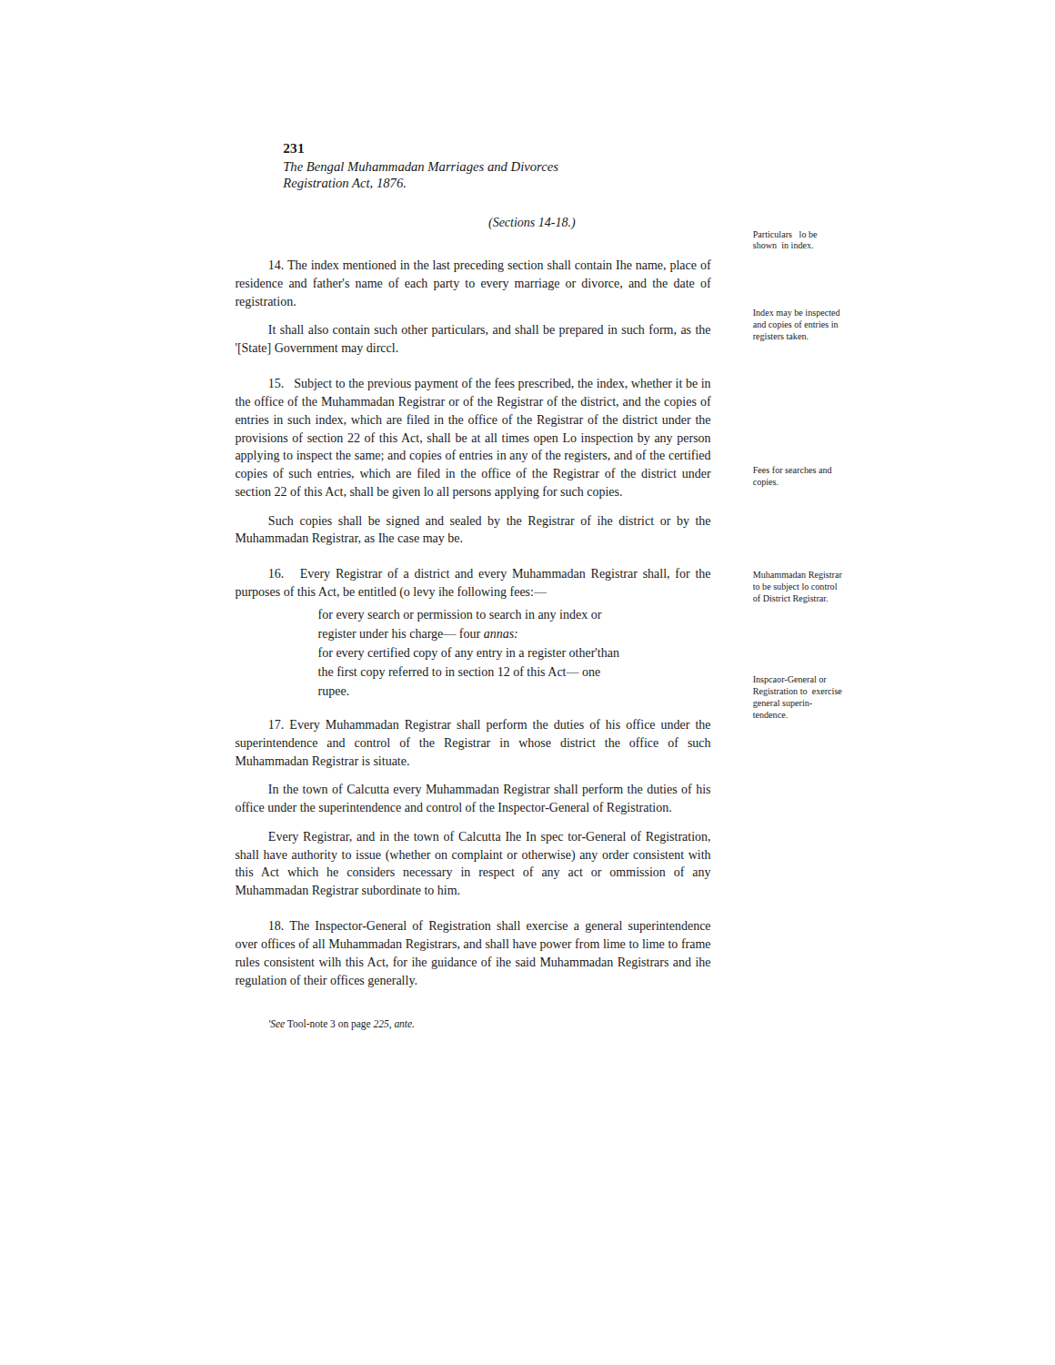231
The Bengal Muhammadan Marriages and Divorces
Registration Act, 1876.
(Sections 14-18.)
14. The index mentioned in the last preceding section shall contain Ihe name, place of residence and father's name of each party to every marriage or divorce, and the date of registration.
It shall also contain such other particulars, and shall be prepared in such form, as the '[State] Government may dirccl.
15. Subject to the previous payment of the fees prescribed, the index, whether it be in the office of the Muhammadan Registrar or of the Registrar of the district, and the copies of entries in such index, which are filed in the office of the Registrar of the district under the provisions of section 22 of this Act, shall be at all times open Lo inspection by any person applying to inspect the same; and copies of entries in any of the registers, and of the certified copies of such entries, which are filed in the office of the Registrar of the district under section 22 of this Act, shall be given lo all persons applying for such copies.
Such copies shall be signed and sealed by the Registrar of ihe district or by the Muhammadan Registrar, as Ihe case may be.
16. Every Registrar of a district and every Muhammadan Registrar shall, for the purposes of this Act, be entitled (o levy ihe following fees:—
for every search or permission to search in any index or register under his charge— four annas: for every certified copy of any entry in a register other'than the first copy referred to in section 12 of this Act— one rupee.
17. Every Muhammadan Registrar shall perform the duties of his office under the superintendence and control of the Registrar in whose district the office of such Muhammadan Registrar is situate.
In the town of Calcutta every Muhammadan Registrar shall perform the duties of his office under the superintendence and control of the Inspector-General of Registration.
Every Registrar, and in the town of Calcutta Ihe In spec tor-General of Registration, shall have authority to issue (whether on complaint or otherwise) any order consistent with this Act which he considers necessary in respect of any act or ommission of any Muhammadan Registrar subordinate to him.
18. The Inspector-General of Registration shall exercise a general superintendence over offices of all Muhammadan Registrars, and shall have power from lime to lime to frame rules consistent wilh this Act, for ihe guidance of ihe said Muhammadan Registrars and ihe regulation of their offices generally.
'See Tool-note 3 on page 225, ante.
Particulars lo be shown in index.
Index may be inspected and copies of entries in registers taken.
Fees for searches and copies.
Muhammadan Registrar to be subject lo control of District Registrar.
Inspcaor-General or Registration to exercise general superin-tendence.